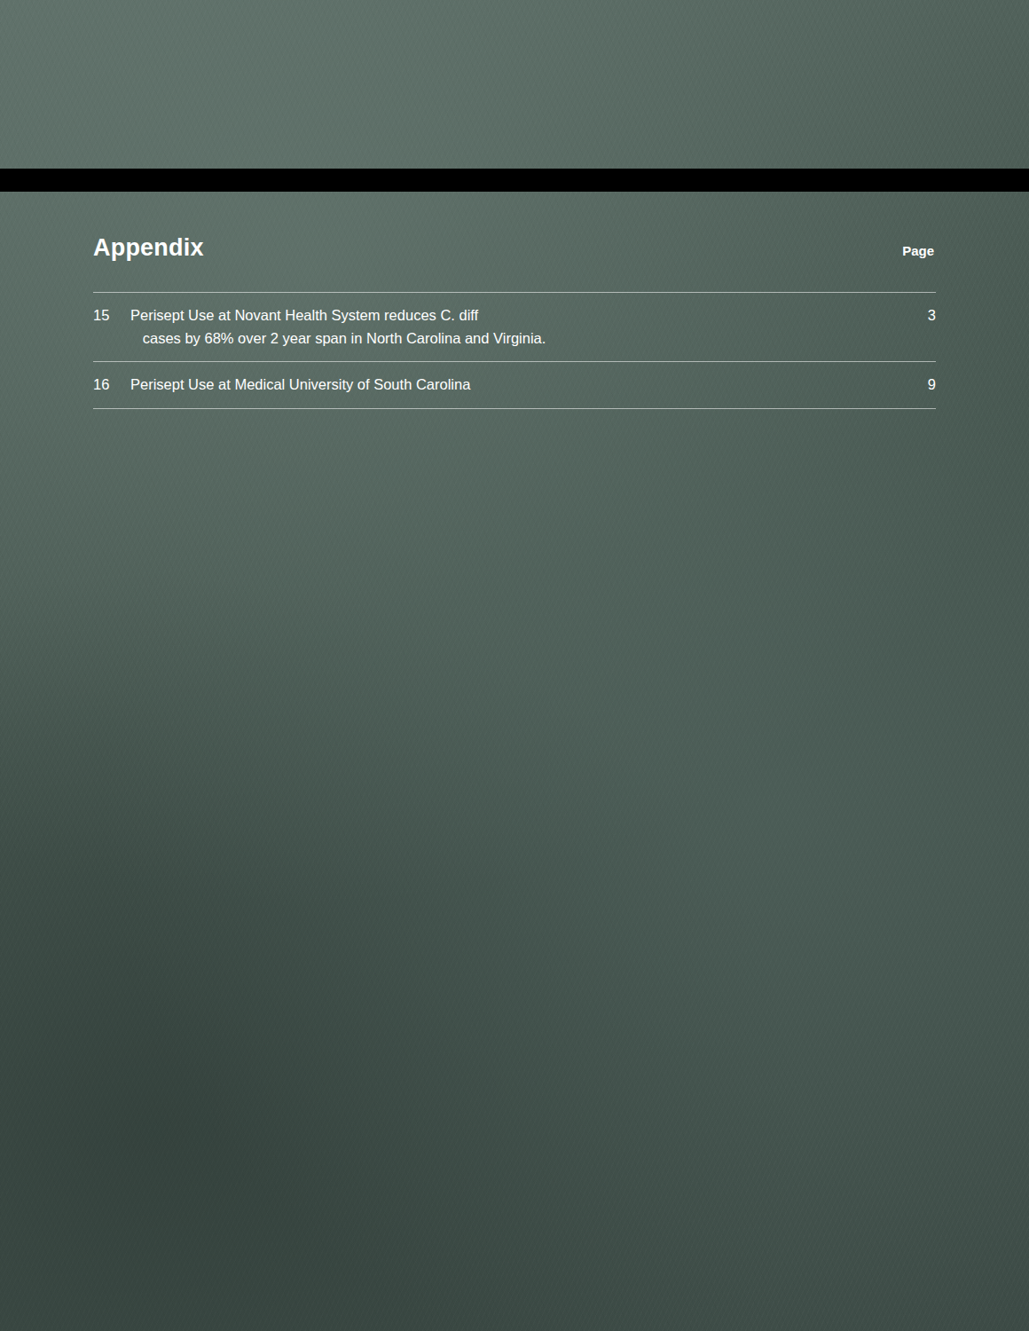Appendix
Page
| 15 | Perisept Use at Novant Health System reduces C. diff cases by 68% over 2 year span in North Carolina and Virginia. | 3 |
| 16 | Perisept Use at Medical University of South Carolina | 9 |